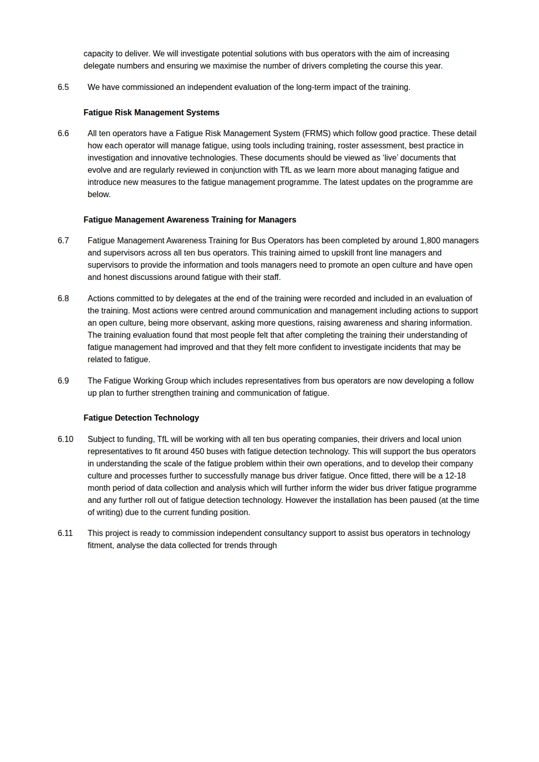capacity to deliver. We will investigate potential solutions with bus operators with the aim of increasing delegate numbers and ensuring we maximise the number of drivers completing the course this year.
6.5
We have commissioned an independent evaluation of the long-term impact of the training.
Fatigue Risk Management Systems
6.6
All ten operators have a Fatigue Risk Management System (FRMS) which follow good practice. These detail how each operator will manage fatigue, using tools including training, roster assessment, best practice in investigation and innovative technologies. These documents should be viewed as ‘live’ documents that evolve and are regularly reviewed in conjunction with TfL as we learn more about managing fatigue and introduce new measures to the fatigue management programme. The latest updates on the programme are below.
Fatigue Management Awareness Training for Managers
6.7
Fatigue Management Awareness Training for Bus Operators has been completed by around 1,800 managers and supervisors across all ten bus operators. This training aimed to upskill front line managers and supervisors to provide the information and tools managers need to promote an open culture and have open and honest discussions around fatigue with their staff.
6.8
Actions committed to by delegates at the end of the training were recorded and included in an evaluation of the training. Most actions were centred around communication and management including actions to support an open culture, being more observant, asking more questions, raising awareness and sharing information. The training evaluation found that most people felt that after completing the training their understanding of fatigue management had improved and that they felt more confident to investigate incidents that may be related to fatigue.
6.9
The Fatigue Working Group which includes representatives from bus operators are now developing a follow up plan to further strengthen training and communication of fatigue.
Fatigue Detection Technology
6.10
Subject to funding, TfL will be working with all ten bus operating companies, their drivers and local union representatives to fit around 450 buses with fatigue detection technology. This will support the bus operators in understanding the scale of the fatigue problem within their own operations, and to develop their company culture and processes further to successfully manage bus driver fatigue. Once fitted, there will be a 12-18 month period of data collection and analysis which will further inform the wider bus driver fatigue programme and any further roll out of fatigue detection technology. However the installation has been paused (at the time of writing) due to the current funding position.
6.11
This project is ready to commission independent consultancy support to assist bus operators in technology fitment, analyse the data collected for trends through